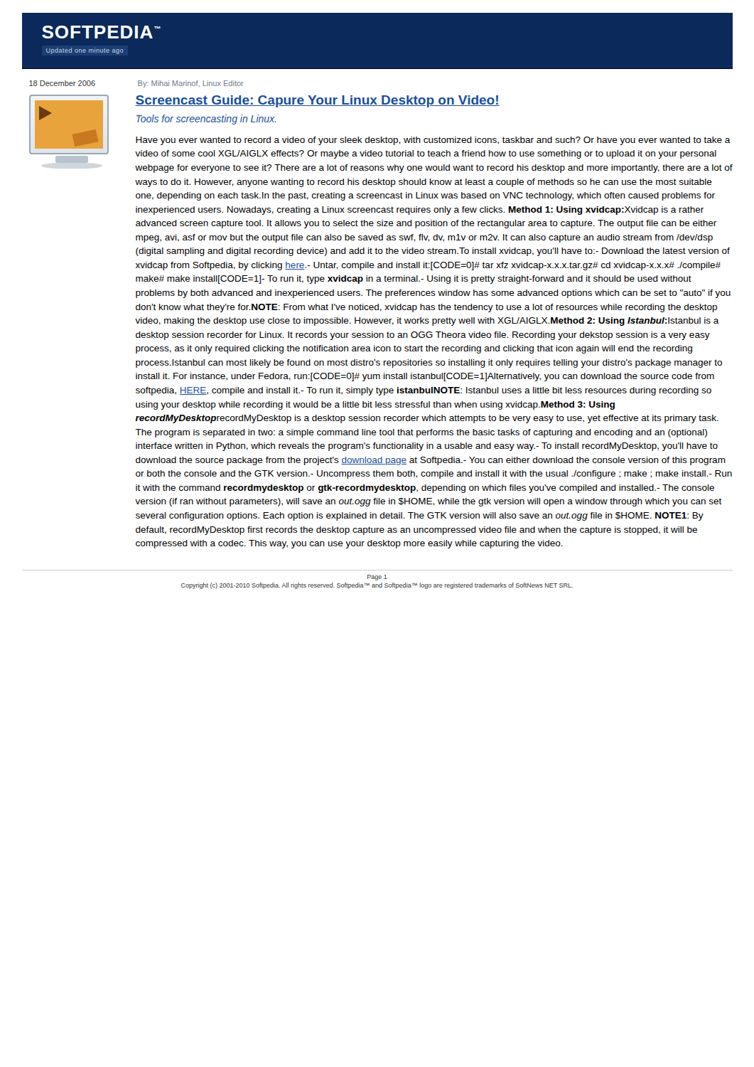SOFTPEDIA™
Updated one minute ago
18 December 2006 By: Mihai Marinof, Linux Editor
Screencast Guide: Capure Your Linux Desktop on Video!
Tools for screencasting in Linux.
Have you ever wanted to record a video of your sleek desktop, with customized icons, taskbar and such? Or have you ever wanted to take a video of some cool XGL/AIGLX effects? Or maybe a video tutorial to teach a friend how to use something or to upload it on your personal webpage for everyone to see it? There are a lot of reasons why one would want to record his desktop and more importantly, there are a lot of ways to do it. However, anyone wanting to record his desktop should know at least a couple of methods so he can use the most suitable one, depending on each task.In the past, creating a screencast in Linux was based on VNC technology, which often caused problems for inexperienced users. Nowadays, creating a Linux screencast requires only a few clicks. Method 1: Using xvidcap: Xvidcap is a rather advanced screen capture tool. It allows you to select the size and position of the rectangular area to capture. The output file can be either mpeg, avi, asf or mov but the output file can also be saved as swf, flv, dv, m1v or m2v. It can also capture an audio stream from /dev/dsp (digital sampling and digital recording device) and add it to the video stream.To install xvidcap, you'll have to:- Download the latest version of xvidcap from Softpedia, by clicking here.- Untar, compile and install it:[CODE=0]# tar xfz xvidcap-x.x.x.tar.gz# cd xvidcap-x.x.x# ./compile# make# make install[CODE=1]- To run it, type xvidcap in a terminal.- Using it is pretty straight-forward and it should be used without problems by both advanced and inexperienced users. The preferences window has some advanced options which can be set to "auto" if you don't know what they're for.NOTE: From what I've noticed, xvidcap has the tendency to use a lot of resources while recording the desktop video, making the desktop use close to impossible. However, it works pretty well with XGL/AIGLX.Method 2: Using Istanbul: Istanbul is a desktop session recorder for Linux. It records your session to an OGG Theora video file. Recording your dekstop session is a very easy process, as it only required clicking the notification area icon to start the recording and clicking that icon again will end the recording process.Istanbul can most likely be found on most distro's repositories so installing it only requires telling your distro's package manager to install it. For instance, under Fedora, run:[CODE=0]# yum install istanbul[CODE=1]Alternatively, you can download the source code from softpedia, HERE, compile and install it.- To run it, simply type istanbulNOTE: Istanbul uses a little bit less resources during recording so using your desktop while recording it would be a little bit less stressful than when using xvidcap.Method 3: Using recordMyDesktoprecordMyDesktop is a desktop session recorder which attempts to be very easy to use, yet effective at its primary task. The program is separated in two: a simple command line tool that performs the basic tasks of capturing and encoding and an (optional) interface written in Python, which reveals the program's functionality in a usable and easy way.- To install recordMyDesktop, you'll have to download the source package from the project's download page at Softpedia.- You can either download the console version of this program or both the console and the GTK version.- Uncompress them both, compile and install it with the usual ./configure ; make ; make install.- Run it with the command recordmydesktop or gtk-recordmydesktop, depending on which files you've compiled and installed.- The console version (if ran without parameters), will save an out.ogg file in $HOME, while the gtk version will open a window through which you can set several configuration options. Each option is explained in detail. The GTK version will also save an out.ogg file in $HOME. NOTE1: By default, recordMyDesktop first records the desktop capture as an uncompressed video file and when the capture is stopped, it will be compressed with a codec. This way, you can use your desktop more easily while capturing the video.
Page 1
Copyright (c) 2001-2010 Softpedia. All rights reserved. Softpedia™ and Softpedia™ logo are registered trademarks of SoftNews NET SRL.